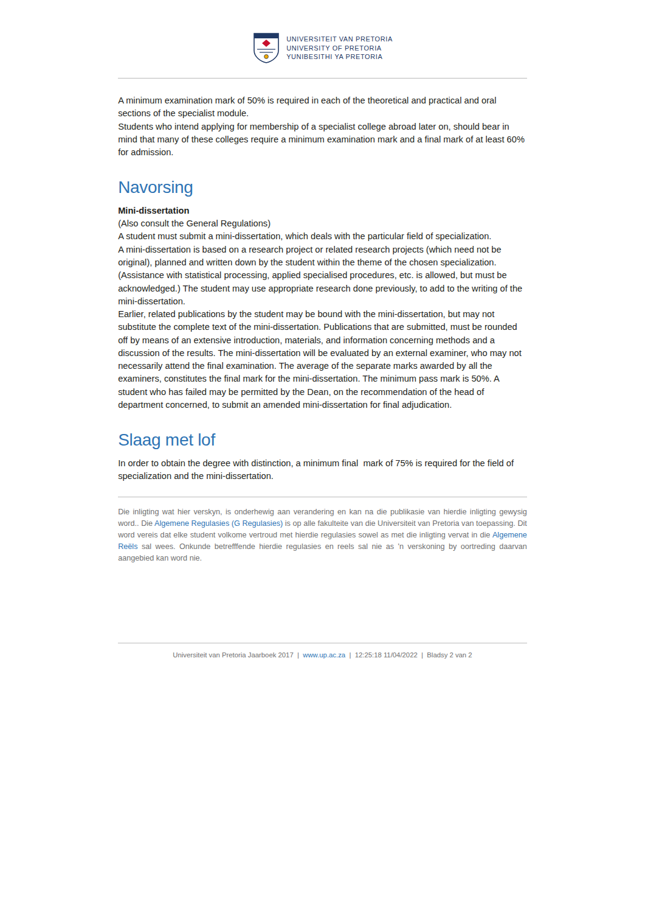UNIVERSITEIT VAN PRETORIA
UNIVERSITY OF PRETORIA
YUNIBESITHI YA PRETORIA
A minimum examination mark of 50% is required in each of the theoretical and practical and oral sections of the specialist module.
Students who intend applying for membership of a specialist college abroad later on, should bear in mind that many of these colleges require a minimum examination mark and a final mark of at least 60% for admission.
Navorsing
Mini-dissertation
(Also consult the General Regulations)
A student must submit a mini-dissertation, which deals with the particular field of specialization.
A mini-dissertation is based on a research project or related research projects (which need not be original), planned and written down by the student within the theme of the chosen specialization. (Assistance with statistical processing, applied specialised procedures, etc. is allowed, but must be acknowledged.) The student may use appropriate research done previously, to add to the writing of the mini-dissertation.
Earlier, related publications by the student may be bound with the mini-dissertation, but may not substitute the complete text of the mini-dissertation. Publications that are submitted, must be rounded off by means of an extensive introduction, materials, and information concerning methods and a discussion of the results. The mini-dissertation will be evaluated by an external examiner, who may not necessarily attend the final examination. The average of the separate marks awarded by all the examiners, constitutes the final mark for the mini-dissertation. The minimum pass mark is 50%. A student who has failed may be permitted by the Dean, on the recommendation of the head of department concerned, to submit an amended mini-dissertation for final adjudication.
Slaag met lof
In order to obtain the degree with distinction, a minimum final mark of 75% is required for the field of specialization and the mini-dissertation.
Die inligting wat hier verskyn, is onderhewig aan verandering en kan na die publikasie van hierdie inligting gewysig word.. Die Algemene Regulasies (G Regulasies) is op alle fakulteite van die Universiteit van Pretoria van toepassing. Dit word vereis dat elke student volkome vertroud met hierdie regulasies sowel as met die inligting vervat in die Algemene Reëls sal wees. Onkunde betrefffende hierdie regulasies en reels sal nie as 'n verskoning by oortreding daarvan aangebied kan word nie.
Universiteit van Pretoria Jaarboek 2017 | www.up.ac.za | 12:25:18 11/04/2022 | Bladsy 2 van 2